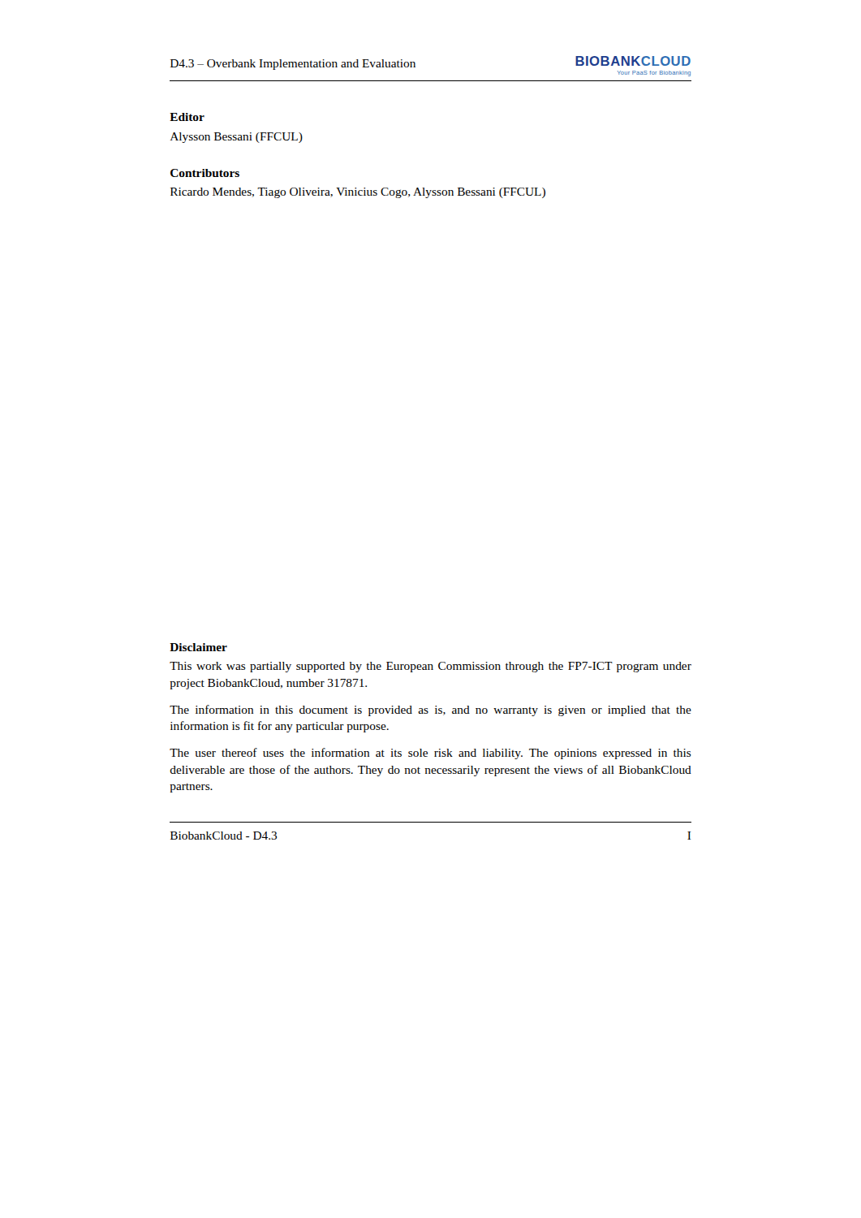D4.3 – Overbank Implementation and Evaluation
BIOBANKCLOUD
Your PaaS for Biobanking
Editor
Alysson Bessani (FFCUL)
Contributors
Ricardo Mendes, Tiago Oliveira, Vinicius Cogo, Alysson Bessani (FFCUL)
Disclaimer
This work was partially supported by the European Commission through the FP7-ICT program under project BiobankCloud, number 317871.
The information in this document is provided as is, and no warranty is given or implied that the information is fit for any particular purpose.
The user thereof uses the information at its sole risk and liability. The opinions expressed in this deliverable are those of the authors. They do not necessarily represent the views of all BiobankCloud partners.
BiobankCloud - D4.3
I